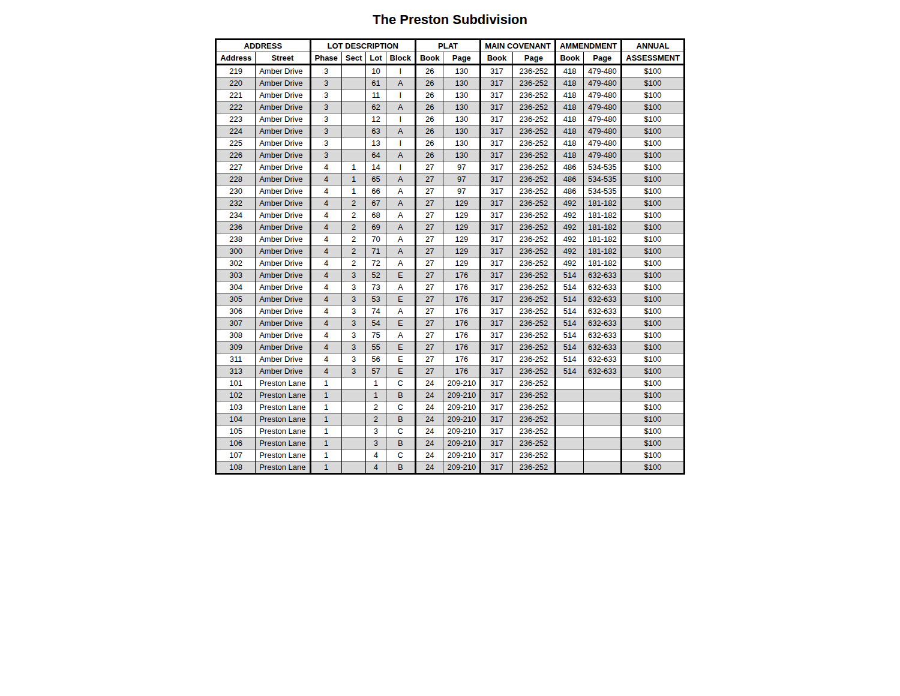The Preston Subdivision
| ADDRESS | LOT DESCRIPTION | PLAT | MAIN COVENANT | AMMENDMENT | ANNUAL |
| --- | --- | --- | --- | --- | --- |
| Address | Street | Phase | Sect | Lot | Block | Book | Page | Book | Page | Book | Page | ASSESSMENT |
| 219 | Amber Drive | 3 | | 10 | I | 26 | 130 | 317 | 236-252 | 418 | 479-480 | $100 |
| 220 | Amber Drive | 3 | | 61 | A | 26 | 130 | 317 | 236-252 | 418 | 479-480 | $100 |
| 221 | Amber Drive | 3 | | 11 | I | 26 | 130 | 317 | 236-252 | 418 | 479-480 | $100 |
| 222 | Amber Drive | 3 | | 62 | A | 26 | 130 | 317 | 236-252 | 418 | 479-480 | $100 |
| 223 | Amber Drive | 3 | | 12 | I | 26 | 130 | 317 | 236-252 | 418 | 479-480 | $100 |
| 224 | Amber Drive | 3 | | 63 | A | 26 | 130 | 317 | 236-252 | 418 | 479-480 | $100 |
| 225 | Amber Drive | 3 | | 13 | I | 26 | 130 | 317 | 236-252 | 418 | 479-480 | $100 |
| 226 | Amber Drive | 3 | | 64 | A | 26 | 130 | 317 | 236-252 | 418 | 479-480 | $100 |
| 227 | Amber Drive | 4 | 1 | 14 | I | 27 | 97 | 317 | 236-252 | 486 | 534-535 | $100 |
| 228 | Amber Drive | 4 | 1 | 65 | A | 27 | 97 | 317 | 236-252 | 486 | 534-535 | $100 |
| 230 | Amber Drive | 4 | 1 | 66 | A | 27 | 97 | 317 | 236-252 | 486 | 534-535 | $100 |
| 232 | Amber Drive | 4 | 2 | 67 | A | 27 | 129 | 317 | 236-252 | 492 | 181-182 | $100 |
| 234 | Amber Drive | 4 | 2 | 68 | A | 27 | 129 | 317 | 236-252 | 492 | 181-182 | $100 |
| 236 | Amber Drive | 4 | 2 | 69 | A | 27 | 129 | 317 | 236-252 | 492 | 181-182 | $100 |
| 238 | Amber Drive | 4 | 2 | 70 | A | 27 | 129 | 317 | 236-252 | 492 | 181-182 | $100 |
| 300 | Amber Drive | 4 | 2 | 71 | A | 27 | 129 | 317 | 236-252 | 492 | 181-182 | $100 |
| 302 | Amber Drive | 4 | 2 | 72 | A | 27 | 129 | 317 | 236-252 | 492 | 181-182 | $100 |
| 303 | Amber Drive | 4 | 3 | 52 | E | 27 | 176 | 317 | 236-252 | 514 | 632-633 | $100 |
| 304 | Amber Drive | 4 | 3 | 73 | A | 27 | 176 | 317 | 236-252 | 514 | 632-633 | $100 |
| 305 | Amber Drive | 4 | 3 | 53 | E | 27 | 176 | 317 | 236-252 | 514 | 632-633 | $100 |
| 306 | Amber Drive | 4 | 3 | 74 | A | 27 | 176 | 317 | 236-252 | 514 | 632-633 | $100 |
| 307 | Amber Drive | 4 | 3 | 54 | E | 27 | 176 | 317 | 236-252 | 514 | 632-633 | $100 |
| 308 | Amber Drive | 4 | 3 | 75 | A | 27 | 176 | 317 | 236-252 | 514 | 632-633 | $100 |
| 309 | Amber Drive | 4 | 3 | 55 | E | 27 | 176 | 317 | 236-252 | 514 | 632-633 | $100 |
| 311 | Amber Drive | 4 | 3 | 56 | E | 27 | 176 | 317 | 236-252 | 514 | 632-633 | $100 |
| 313 | Amber Drive | 4 | 3 | 57 | E | 27 | 176 | 317 | 236-252 | 514 | 632-633 | $100 |
| 101 | Preston Lane | 1 | | 1 | C | 24 | 209-210 | 317 | 236-252 | | | $100 |
| 102 | Preston Lane | 1 | | 1 | B | 24 | 209-210 | 317 | 236-252 | | | $100 |
| 103 | Preston Lane | 1 | | 2 | C | 24 | 209-210 | 317 | 236-252 | | | $100 |
| 104 | Preston Lane | 1 | | 2 | B | 24 | 209-210 | 317 | 236-252 | | | $100 |
| 105 | Preston Lane | 1 | | 3 | C | 24 | 209-210 | 317 | 236-252 | | | $100 |
| 106 | Preston Lane | 1 | | 3 | B | 24 | 209-210 | 317 | 236-252 | | | $100 |
| 107 | Preston Lane | 1 | | 4 | C | 24 | 209-210 | 317 | 236-252 | | | $100 |
| 108 | Preston Lane | 1 | | 4 | B | 24 | 209-210 | 317 | 236-252 | | | $100 |